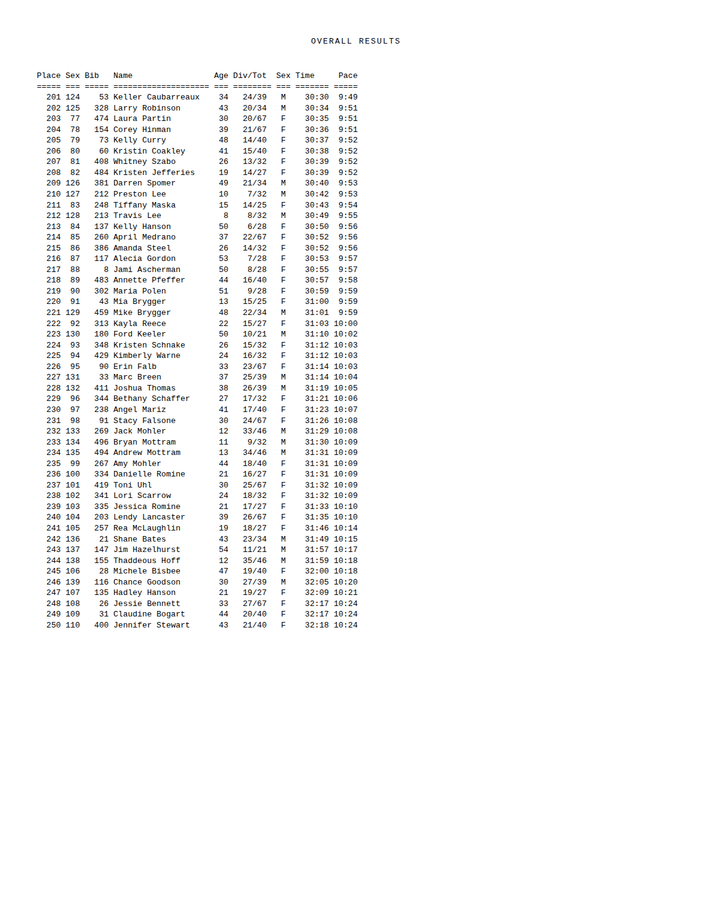OVERALL RESULTS
Place Sex Bib   Name                 Age Div/Tot  Sex Time     Pace
===== === ===== ==================== === ======== === ======= =====
  201 124    53 Keller Caubarreaux    34   24/39   M    30:30  9:49
  202 125   328 Larry Robinson        43   20/34   M    30:34  9:51
  203  77   474 Laura Partin          30   20/67   F    30:35  9:51
  204  78   154 Corey Hinman          39   21/67   F    30:36  9:51
  205  79    73 Kelly Curry           48   14/40   F    30:37  9:52
  206  80    60 Kristin Coakley       41   15/40   F    30:38  9:52
  207  81   408 Whitney Szabo         26   13/32   F    30:39  9:52
  208  82   484 Kristen Jefferies     19   14/27   F    30:39  9:52
  209 126   381 Darren Spomer         49   21/34   M    30:40  9:53
  210 127   212 Preston Lee           10    7/32   M    30:42  9:53
  211  83   248 Tiffany Maska         15   14/25   F    30:43  9:54
  212 128   213 Travis Lee             8    8/32   M    30:49  9:55
  213  84   137 Kelly Hanson          50    6/28   F    30:50  9:56
  214  85   260 April Medrano         37   22/67   F    30:52  9:56
  215  86   386 Amanda Steel          26   14/32   F    30:52  9:56
  216  87   117 Alecia Gordon         53    7/28   F    30:53  9:57
  217  88     8 Jami Ascherman        50    8/28   F    30:55  9:57
  218  89   483 Annette Pfeffer       44   16/40   F    30:57  9:58
  219  90   302 Maria Polen           51    9/28   F    30:59  9:59
  220  91    43 Mia Brygger           13   15/25   F    31:00  9:59
  221 129   459 Mike Brygger          48   22/34   M    31:01  9:59
  222  92   313 Kayla Reece           22   15/27   F    31:03 10:00
  223 130   180 Ford Keeler           50   10/21   M    31:10 10:02
  224  93   348 Kristen Schnake       26   15/32   F    31:12 10:03
  225  94   429 Kimberly Warne        24   16/32   F    31:12 10:03
  226  95    90 Erin Falb             33   23/67   F    31:14 10:03
  227 131    33 Marc Breen            37   25/39   M    31:14 10:04
  228 132   411 Joshua Thomas         38   26/39   M    31:19 10:05
  229  96   344 Bethany Schaffer      27   17/32   F    31:21 10:06
  230  97   238 Angel Mariz           41   17/40   F    31:23 10:07
  231  98    91 Stacy Falsone         30   24/67   F    31:26 10:08
  232 133   269 Jack Mohler           12   33/46   M    31:29 10:08
  233 134   496 Bryan Mottram         11    9/32   M    31:30 10:09
  234 135   494 Andrew Mottram        13   34/46   M    31:31 10:09
  235  99   267 Amy Mohler            44   18/40   F    31:31 10:09
  236 100   334 Danielle Romine       21   16/27   F    31:31 10:09
  237 101   419 Toni Uhl              30   25/67   F    31:32 10:09
  238 102   341 Lori Scarrow          24   18/32   F    31:32 10:09
  239 103   335 Jessica Romine        21   17/27   F    31:33 10:10
  240 104   203 Lendy Lancaster       39   26/67   F    31:35 10:10
  241 105   257 Rea McLaughlin        19   18/27   F    31:46 10:14
  242 136    21 Shane Bates           43   23/34   M    31:49 10:15
  243 137   147 Jim Hazelhurst        54   11/21   M    31:57 10:17
  244 138   155 Thaddeous Hoff        12   35/46   M    31:59 10:18
  245 106    28 Michele Bisbee        47   19/40   F    32:00 10:18
  246 139   116 Chance Goodson        30   27/39   M    32:05 10:20
  247 107   135 Hadley Hanson         21   19/27   F    32:09 10:21
  248 108    26 Jessie Bennett        33   27/67   F    32:17 10:24
  249 109    31 Claudine Bogart       44   20/40   F    32:17 10:24
  250 110   400 Jennifer Stewart      43   21/40   F    32:18 10:24